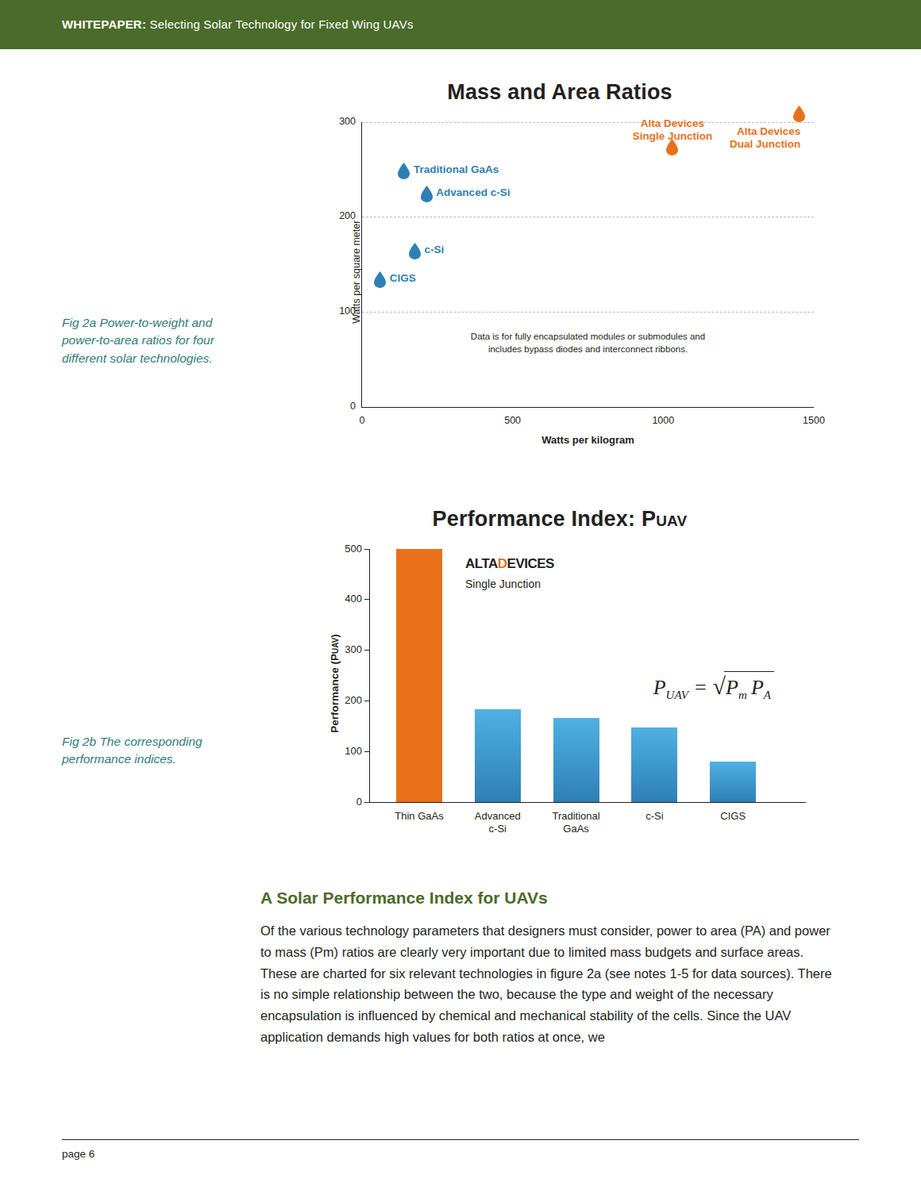WHITEPAPER: Selecting Solar Technology for Fixed Wing UAVs
Fig 2a Power-to-weight and power-to-area ratios for four different solar technologies.
Mass and Area Ratios
300
200
100
0
0
500
1000
1500
Watts per kilogram
Data is for fully encapsulated modules or submodules and
includes bypass diodes and interconnect ribbons.
CIGS
c-Si
Advanced c-Si
Traditional GaAs
Alta Devices
Single Junction
Alta Devices
Dual Junction
Watts per square meter
Fig 2b The corresponding performance indices.
Performance Index: PUAV
500
400
300
200
100
0
Performance (PUAV)
Thin GaAs
Advanced
c-Si
Traditional
GaAs
c-Si
CIGS
ALTADEVICES
Single Junction
PUAV = √Pm PA
A Solar Performance Index for UAVs
Of the various technology parameters that designers must consider, power to area (PA) and power to mass (Pm) ratios are clearly very important due to limited mass budgets and surface areas. These are charted for six relevant technologies in figure 2a (see notes 1-5 for data sources). There is no simple relationship between the two, because the type and weight of the necessary encapsulation is influenced by chemical and mechanical stability of the cells. Since the UAV application demands high values for both ratios at once, we
page 6